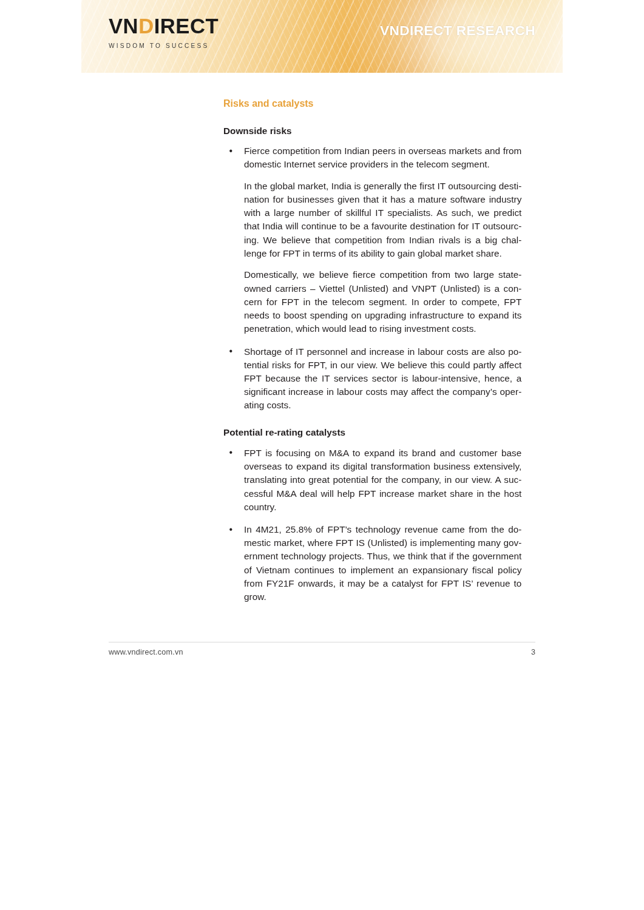VNDIRECT
WISDOM TO SUCCESS
VNDIRECT RESEARCH
Risks and catalysts
Downside risks
Fierce competition from Indian peers in overseas markets and from domestic Internet service providers in the telecom segment.
In the global market, India is generally the first IT outsourcing destination for businesses given that it has a mature software industry with a large number of skillful IT specialists. As such, we predict that India will continue to be a favourite destination for IT outsourcing. We believe that competition from Indian rivals is a big challenge for FPT in terms of its ability to gain global market share.
Domestically, we believe fierce competition from two large state-owned carriers – Viettel (Unlisted) and VNPT (Unlisted) is a concern for FPT in the telecom segment. In order to compete, FPT needs to boost spending on upgrading infrastructure to expand its penetration, which would lead to rising investment costs.
Shortage of IT personnel and increase in labour costs are also potential risks for FPT, in our view. We believe this could partly affect FPT because the IT services sector is labour-intensive, hence, a significant increase in labour costs may affect the company’s operating costs.
Potential re-rating catalysts
FPT is focusing on M&A to expand its brand and customer base overseas to expand its digital transformation business extensively, translating into great potential for the company, in our view. A successful M&A deal will help FPT increase market share in the host country.
In 4M21, 25.8% of FPT’s technology revenue came from the domestic market, where FPT IS (Unlisted) is implementing many government technology projects. Thus, we think that if the government of Vietnam continues to implement an expansionary fiscal policy from FY21F onwards, it may be a catalyst for FPT IS’ revenue to grow.
www.vndirect.com.vn
3